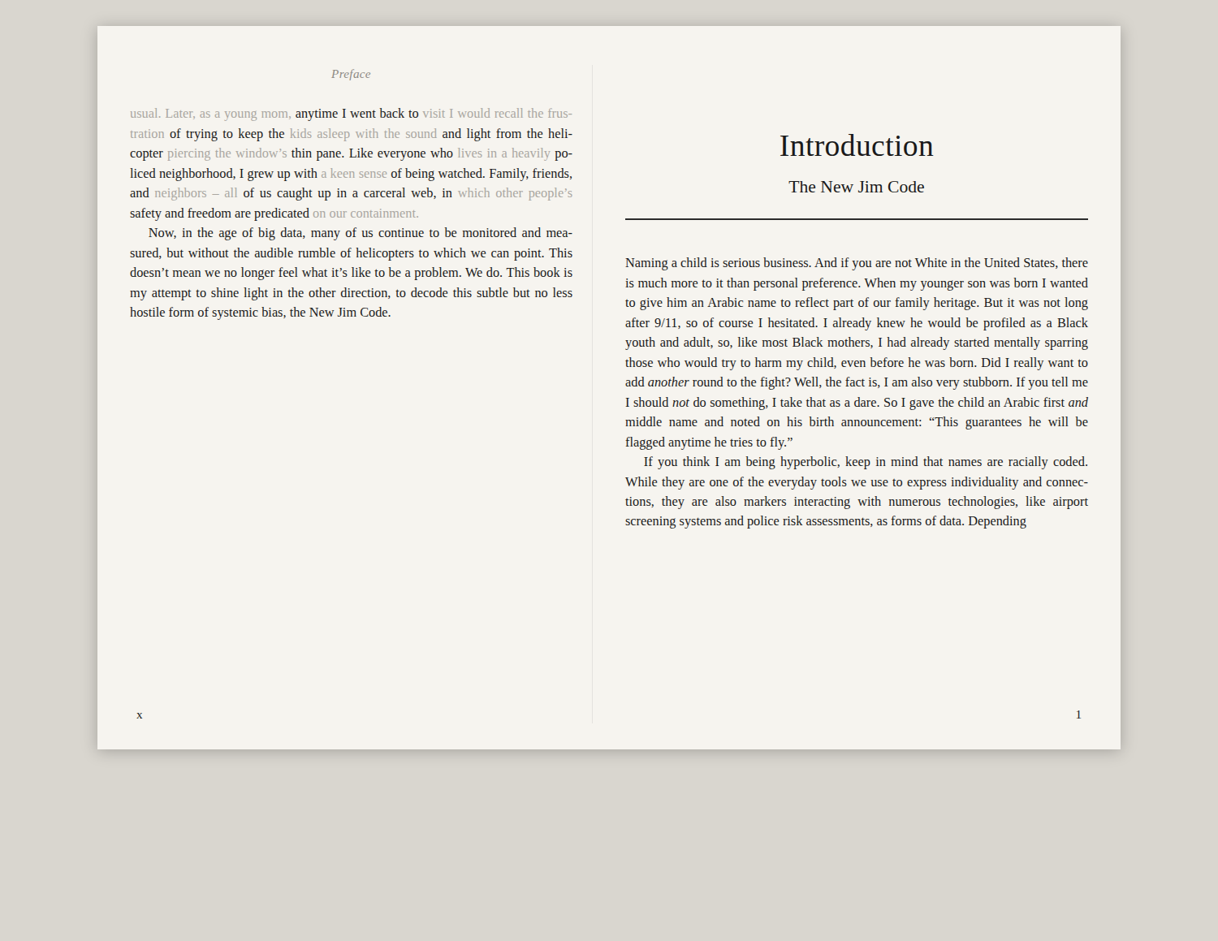Preface
usual. Later, as a young mom, anytime I went back to visit I would recall the frustration of trying to keep the kids asleep with the sound and light from the helicopter piercing the window’s thin pane. Like everyone who lives in a heavily policed neighborhood, I grew up with a keen sense of being watched. Family, friends, and neighbors – all of us caught up in a carceral web, in which other people’s safety and freedom are predicated on our containment.
Now, in the age of big data, many of us continue to be monitored and measured, but without the audible rumble of helicopters to which we can point. This doesn’t mean we no longer feel what it’s like to be a problem. We do. This book is my attempt to shine light in the other direction, to decode this subtle but no less hostile form of systemic bias, the New Jim Code.
x
Introduction
The New Jim Code
Naming a child is serious business. And if you are not White in the United States, there is much more to it than personal preference. When my younger son was born I wanted to give him an Arabic name to reflect part of our family heritage. But it was not long after 9/11, so of course I hesitated. I already knew he would be profiled as a Black youth and adult, so, like most Black mothers, I had already started mentally sparring those who would try to harm my child, even before he was born. Did I really want to add another round to the fight? Well, the fact is, I am also very stubborn. If you tell me I should not do something, I take that as a dare. So I gave the child an Arabic first and middle name and noted on his birth announcement: “This guarantees he will be flagged anytime he tries to fly.”
If you think I am being hyperbolic, keep in mind that names are racially coded. While they are one of the everyday tools we use to express individuality and connections, they are also markers interacting with numerous technologies, like airport screening systems and police risk assessments, as forms of data. Depending
1